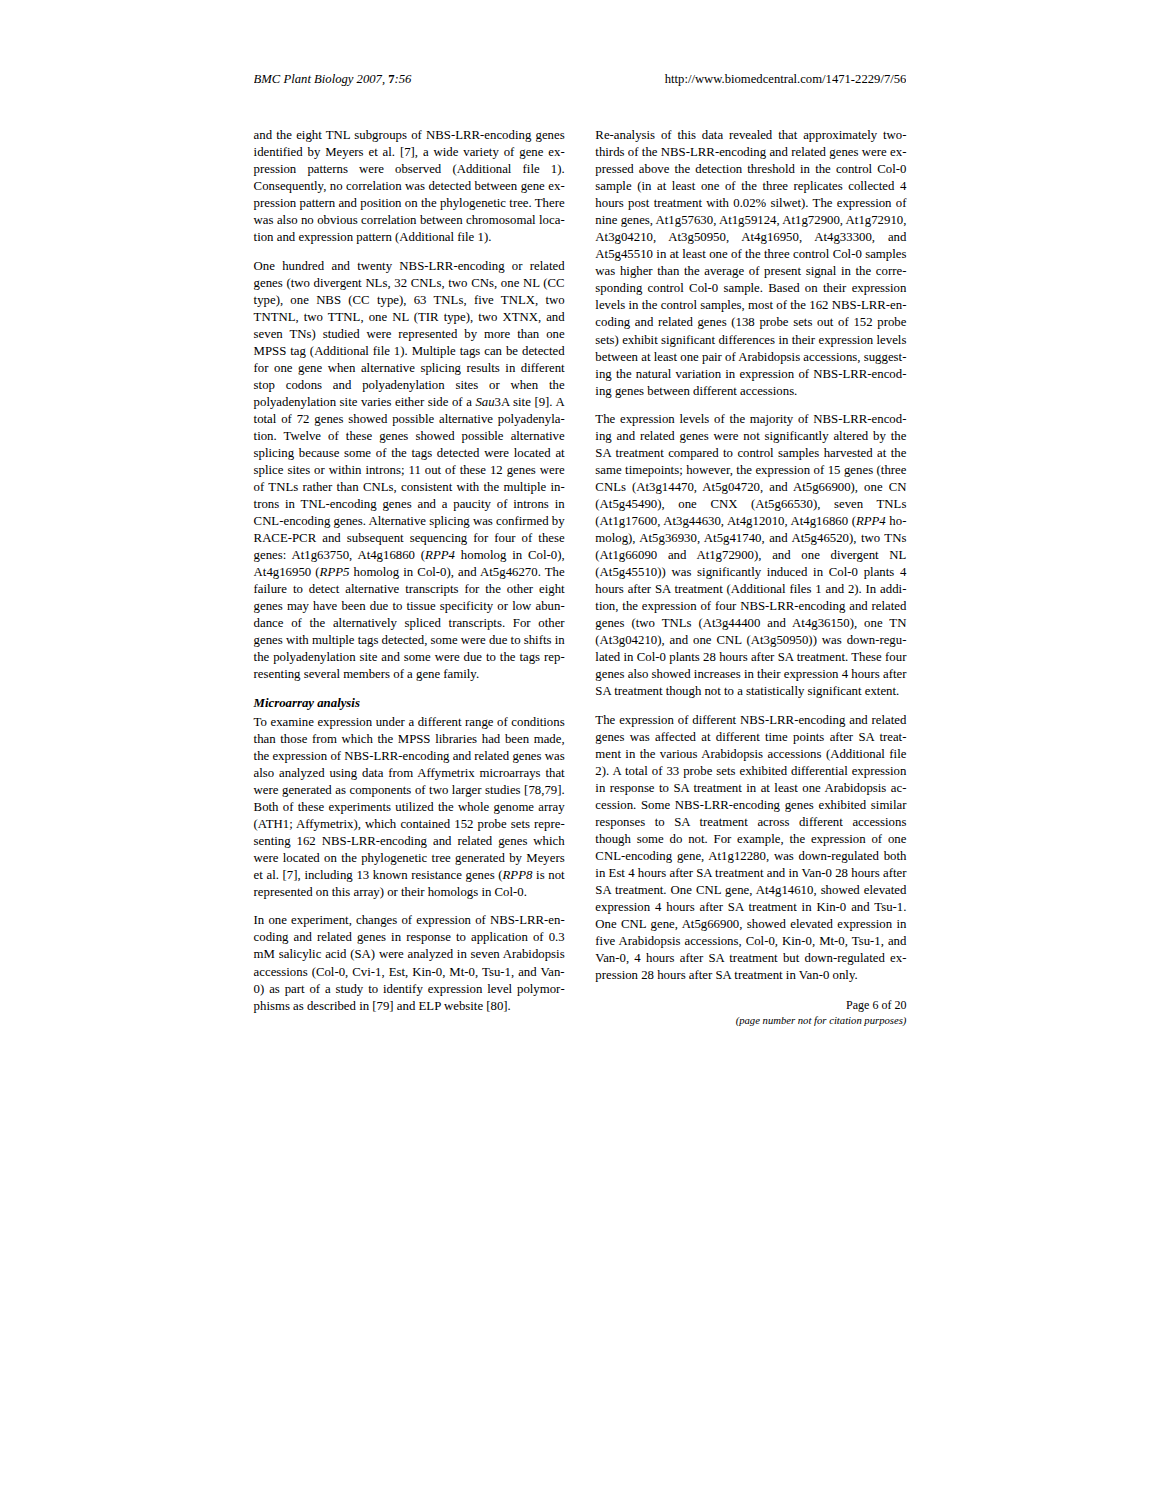BMC Plant Biology 2007, 7:56
http://www.biomedcentral.com/1471-2229/7/56
and the eight TNL subgroups of NBS-LRR-encoding genes identified by Meyers et al. [7], a wide variety of gene expression patterns were observed (Additional file 1). Consequently, no correlation was detected between gene expression pattern and position on the phylogenetic tree. There was also no obvious correlation between chromosomal location and expression pattern (Additional file 1).
One hundred and twenty NBS-LRR-encoding or related genes (two divergent NLs, 32 CNLs, two CNs, one NL (CC type), one NBS (CC type), 63 TNLs, five TNLX, two TNTNL, two TTNL, one NL (TIR type), two XTNX, and seven TNs) studied were represented by more than one MPSS tag (Additional file 1). Multiple tags can be detected for one gene when alternative splicing results in different stop codons and polyadenylation sites or when the polyadenylation site varies either side of a Sau3A site [9]. A total of 72 genes showed possible alternative polyadenylation. Twelve of these genes showed possible alternative splicing because some of the tags detected were located at splice sites or within introns; 11 out of these 12 genes were of TNLs rather than CNLs, consistent with the multiple introns in TNL-encoding genes and a paucity of introns in CNL-encoding genes. Alternative splicing was confirmed by RACE-PCR and subsequent sequencing for four of these genes: At1g63750, At4g16860 (RPP4 homolog in Col-0), At4g16950 (RPP5 homolog in Col-0), and At5g46270. The failure to detect alternative transcripts for the other eight genes may have been due to tissue specificity or low abundance of the alternatively spliced transcripts. For other genes with multiple tags detected, some were due to shifts in the polyadenylation site and some were due to the tags representing several members of a gene family.
Microarray analysis
To examine expression under a different range of conditions than those from which the MPSS libraries had been made, the expression of NBS-LRR-encoding and related genes was also analyzed using data from Affymetrix microarrays that were generated as components of two larger studies [78,79]. Both of these experiments utilized the whole genome array (ATH1; Affymetrix), which contained 152 probe sets representing 162 NBS-LRR-encoding and related genes which were located on the phylogenetic tree generated by Meyers et al. [7], including 13 known resistance genes (RPP8 is not represented on this array) or their homologs in Col-0.
In one experiment, changes of expression of NBS-LRR-encoding and related genes in response to application of 0.3 mM salicylic acid (SA) were analyzed in seven Arabidopsis accessions (Col-0, Cvi-1, Est, Kin-0, Mt-0, Tsu-1, and Van-0) as part of a study to identify expression level polymorphisms as described in [79] and ELP website [80].
Re-analysis of this data revealed that approximately two-thirds of the NBS-LRR-encoding and related genes were expressed above the detection threshold in the control Col-0 sample (in at least one of the three replicates collected 4 hours post treatment with 0.02% silwet). The expression of nine genes, At1g57630, At1g59124, At1g72900, At1g72910, At3g04210, At3g50950, At4g16950, At4g33300, and At5g45510 in at least one of the three control Col-0 samples was higher than the average of present signal in the corresponding control Col-0 sample. Based on their expression levels in the control samples, most of the 162 NBS-LRR-encoding and related genes (138 probe sets out of 152 probe sets) exhibit significant differences in their expression levels between at least one pair of Arabidopsis accessions, suggesting the natural variation in expression of NBS-LRR-encoding genes between different accessions.
The expression levels of the majority of NBS-LRR-encoding and related genes were not significantly altered by the SA treatment compared to control samples harvested at the same timepoints; however, the expression of 15 genes (three CNLs (At3g14470, At5g04720, and At5g66900), one CN (At5g45490), one CNX (At5g66530), seven TNLs (At1g17600, At3g44630, At4g12010, At4g16860 (RPP4 homolog), At5g36930, At5g41740, and At5g46520), two TNs (At1g66090 and At1g72900), and one divergent NL (At5g45510)) was significantly induced in Col-0 plants 4 hours after SA treatment (Additional files 1 and 2). In addition, the expression of four NBS-LRR-encoding and related genes (two TNLs (At3g44400 and At4g36150), one TN (At3g04210), and one CNL (At3g50950)) was down-regulated in Col-0 plants 28 hours after SA treatment. These four genes also showed increases in their expression 4 hours after SA treatment though not to a statistically significant extent.
The expression of different NBS-LRR-encoding and related genes was affected at different time points after SA treatment in the various Arabidopsis accessions (Additional file 2). A total of 33 probe sets exhibited differential expression in response to SA treatment in at least one Arabidopsis accession. Some NBS-LRR-encoding genes exhibited similar responses to SA treatment across different accessions though some do not. For example, the expression of one CNL-encoding gene, At1g12280, was down-regulated both in Est 4 hours after SA treatment and in Van-0 28 hours after SA treatment. One CNL gene, At4g14610, showed elevated expression 4 hours after SA treatment in Kin-0 and Tsu-1. One CNL gene, At5g66900, showed elevated expression in five Arabidopsis accessions, Col-0, Kin-0, Mt-0, Tsu-1, and Van-0, 4 hours after SA treatment but down-regulated expression 28 hours after SA treatment in Van-0 only.
Page 6 of 20
(page number not for citation purposes)